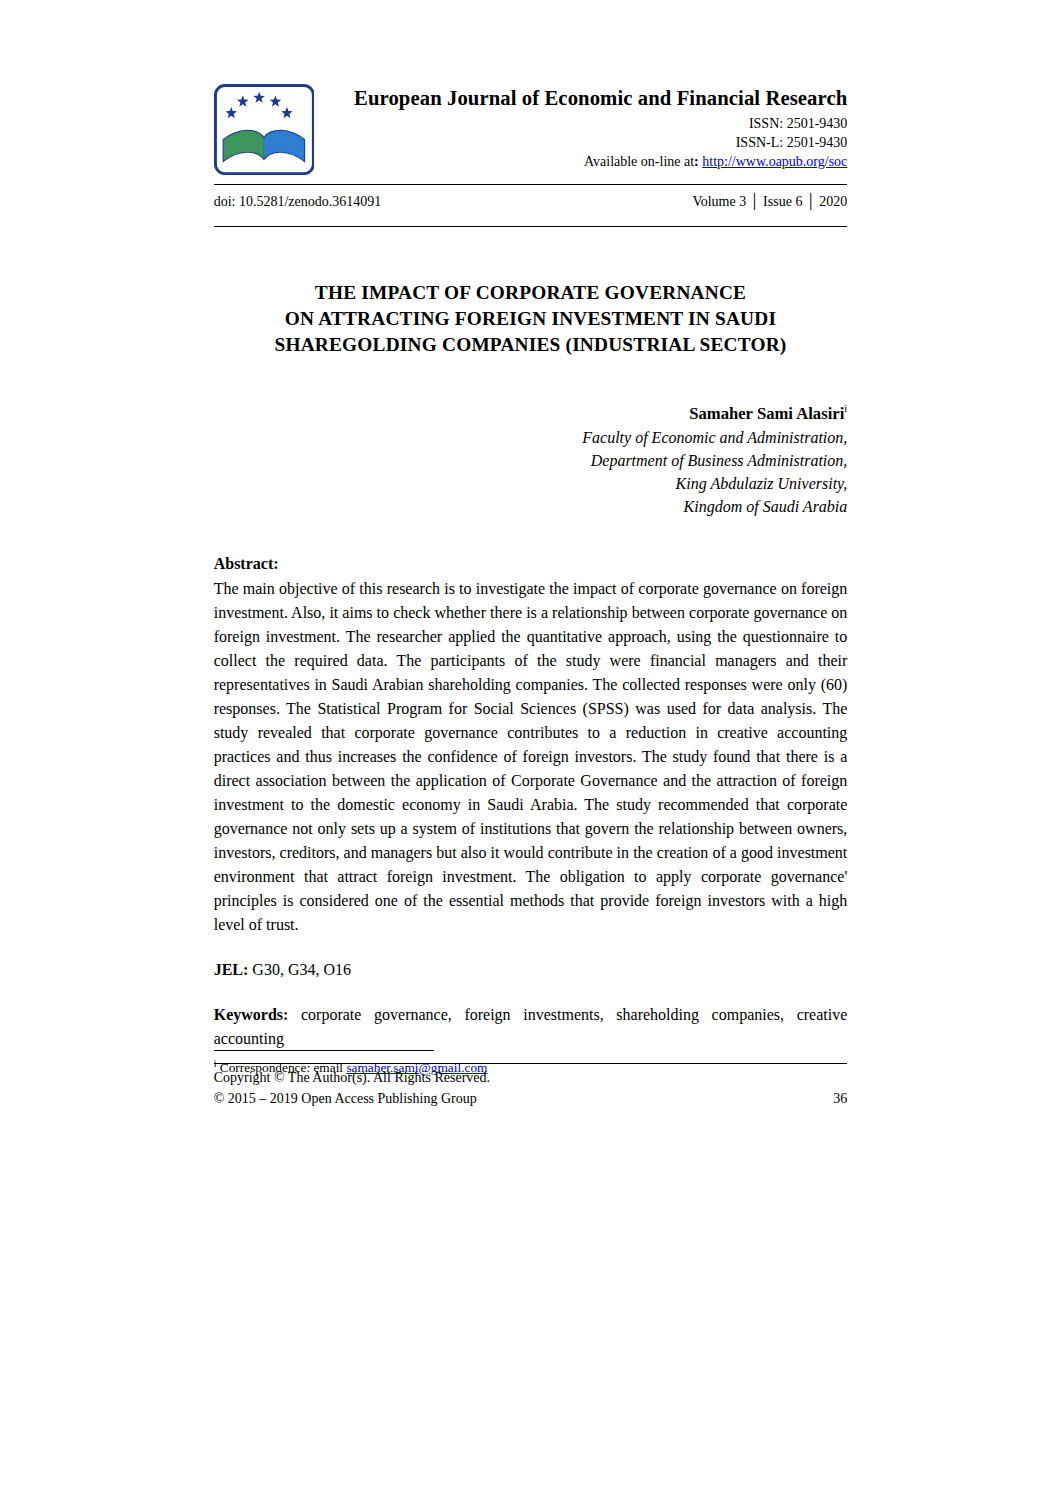European Journal of Economic and Financial Research
ISSN: 2501-9430
ISSN-L: 2501-9430
Available on-line at: http://www.oapub.org/soc
doi: 10.5281/zenodo.3614091 Volume 3 │ Issue 6 │ 2020
The Impact of Corporate Governance
on Attracting Foreign Investment in Saudi
Sharegolding Companies (Industrial Sector)
Samaher Sami Alasirii
Faculty of Economic and Administration,
Department of Business Administration,
King Abdulaziz University,
Kingdom of Saudi Arabia
Abstract:
The main objective of this research is to investigate the impact of corporate governance on foreign investment. Also, it aims to check whether there is a relationship between corporate governance on foreign investment. The researcher applied the quantitative approach, using the questionnaire to collect the required data. The participants of the study were financial managers and their representatives in Saudi Arabian shareholding companies. The collected responses were only (60) responses. The Statistical Program for Social Sciences (SPSS) was used for data analysis. The study revealed that corporate governance contributes to a reduction in creative accounting practices and thus increases the confidence of foreign investors. The study found that there is a direct association between the application of Corporate Governance and the attraction of foreign investment to the domestic economy in Saudi Arabia. The study recommended that corporate governance not only sets up a system of institutions that govern the relationship between owners, investors, creditors, and managers but also it would contribute in the creation of a good investment environment that attract foreign investment. The obligation to apply corporate governance' principles is considered one of the essential methods that provide foreign investors with a high level of trust.
JEL: G30, G34, O16
Keywords: corporate governance, foreign investments, shareholding companies, creative accounting
i Correspondence: email samaher.sami@gmail.com
Copyright © The Author(s). All Rights Reserved.
© 2015 – 2019 Open Access Publishing Group 36